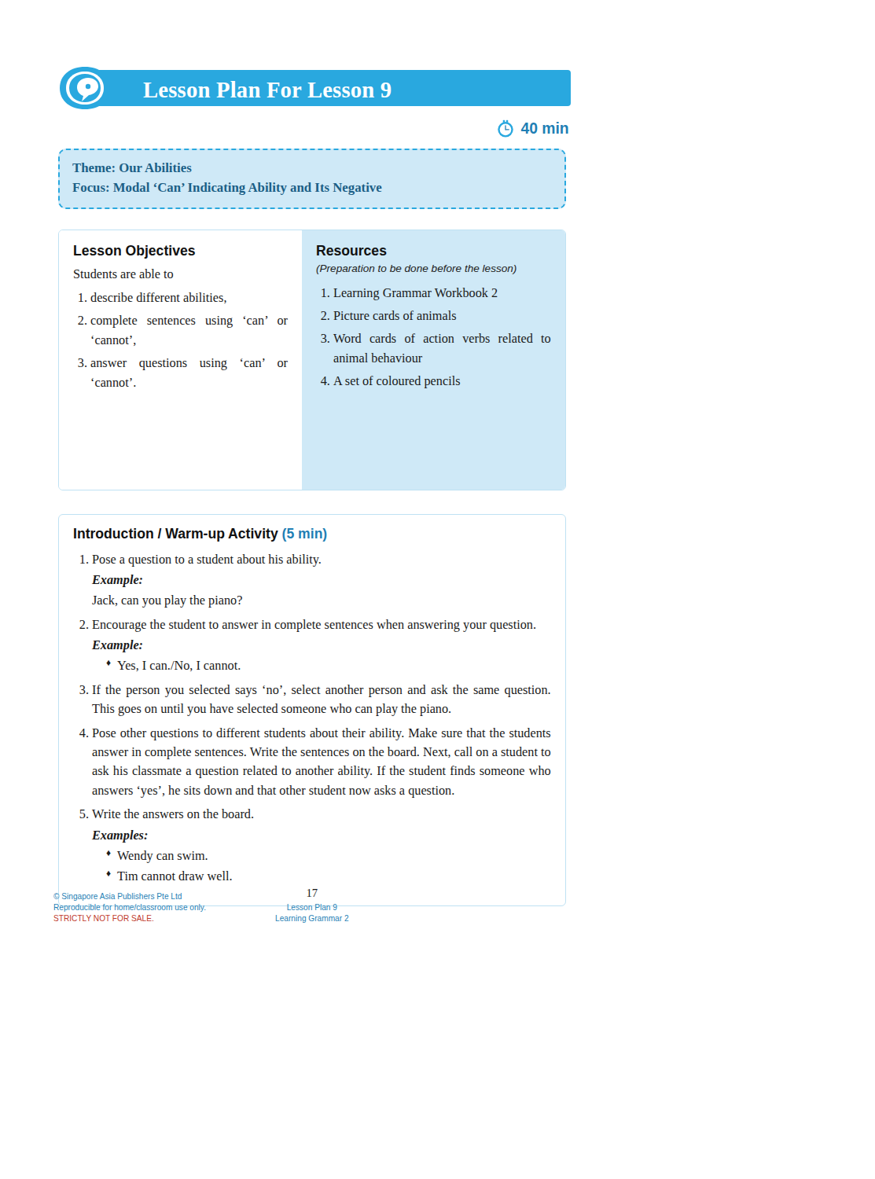Lesson Plan For Lesson 9
40 min
Theme: Our Abilities
Focus: Modal ‘Can’ Indicating Ability and Its Negative
Lesson Objectives
Students are able to
describe different abilities,
complete sentences using ‘can’ or ‘cannot’,
answer questions using ‘can’ or ‘cannot’.
Resources
(Preparation to be done before the lesson)
Learning Grammar Workbook 2
Picture cards of animals
Word cards of action verbs related to animal behaviour
A set of coloured pencils
Introduction / Warm-up Activity (5 min)
Pose a question to a student about his ability.
Example:
Jack, can you play the piano?
Encourage the student to answer in complete sentences when answering your question.
Example:
Yes, I can./No, I cannot.
If the person you selected says ‘no’, select another person and ask the same question. This goes on until you have selected someone who can play the piano.
Pose other questions to different students about their ability. Make sure that the students answer in complete sentences. Write the sentences on the board. Next, call on a student to ask his classmate a question related to another ability. If the student finds someone who answers ‘yes’, he sits down and that other student now asks a question.
Write the answers on the board.
Examples:
Wendy can swim.
Tim cannot draw well.
© Singapore Asia Publishers Pte Ltd
Reproducible for home/classroom use only.
STRICTLY NOT FOR SALE.
17
Lesson Plan 9
Learning Grammar 2